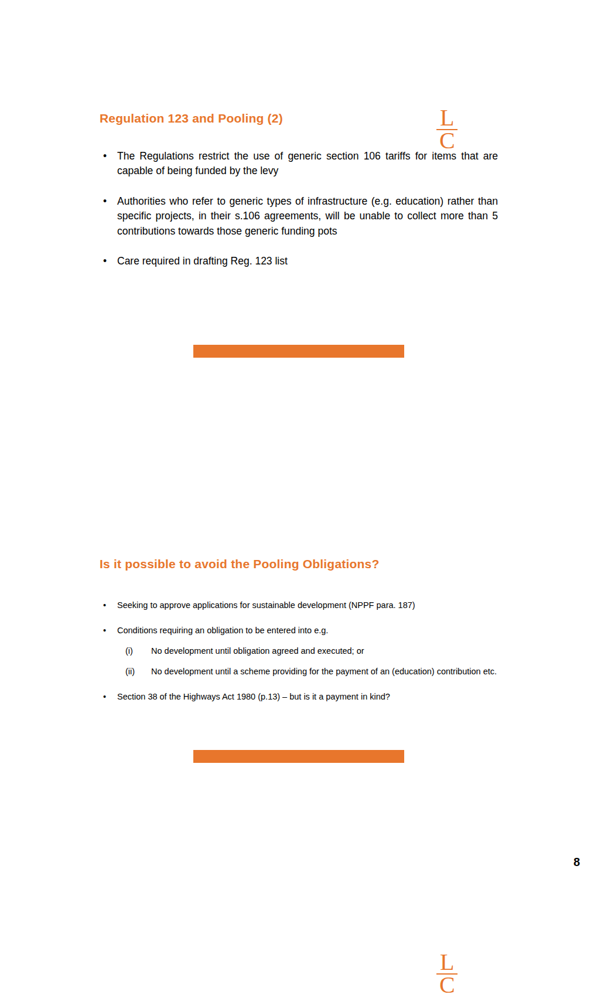LC
Regulation 123 and Pooling (2)
The Regulations restrict the use of generic section 106 tariffs for items that are capable of being funded by the levy
Authorities who refer to generic types of infrastructure (e.g. education) rather than specific projects, in their s.106 agreements, will be unable to collect more than 5 contributions towards those generic funding pots
Care required in drafting Reg. 123 list
LC
Is it possible to avoid the Pooling Obligations?
Seeking to approve applications for sustainable development (NPPF para. 187)
Conditions requiring an obligation to be entered into e.g.
(i) No development until obligation agreed and executed; or
(ii) No development until a scheme providing for the payment of an (education) contribution etc.
Section 38 of the Highways Act 1980 (p.13) – but is it a payment in kind?
8